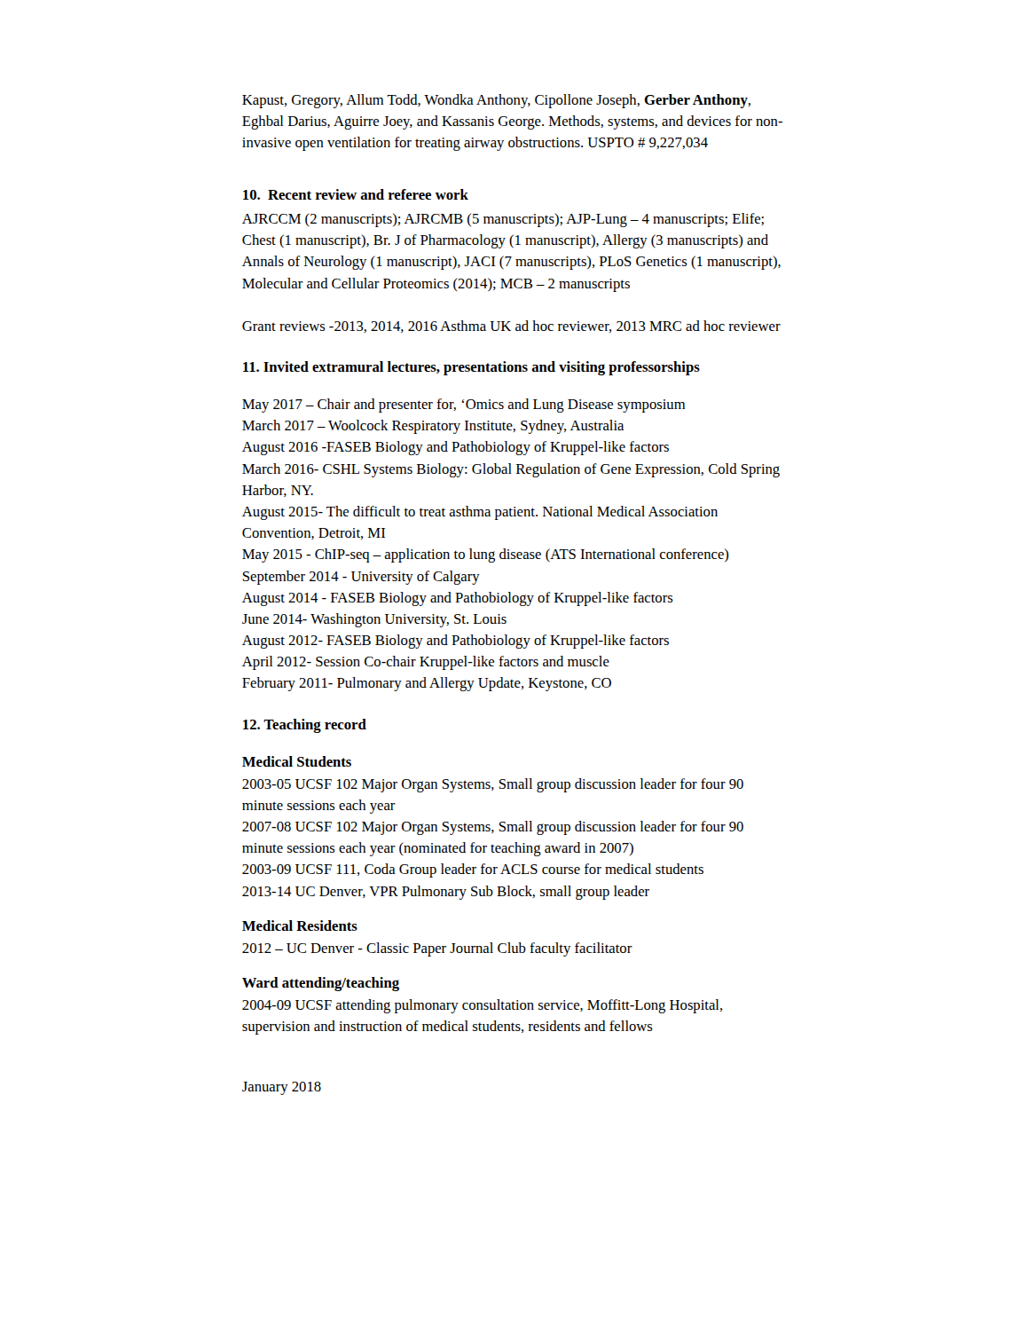Kapust, Gregory, Allum Todd, Wondka Anthony, Cipollone Joseph, Gerber Anthony, Eghbal Darius, Aguirre Joey, and Kassanis George. Methods, systems, and devices for non-invasive open ventilation for treating airway obstructions. USPTO # 9,227,034
10. Recent review and referee work
AJRCCM (2 manuscripts); AJRCMB (5 manuscripts); AJP-Lung – 4 manuscripts; Elife; Chest (1 manuscript), Br. J of Pharmacology (1 manuscript), Allergy (3 manuscripts) and Annals of Neurology (1 manuscript), JACI (7 manuscripts), PLoS Genetics (1 manuscript), Molecular and Cellular Proteomics (2014); MCB – 2 manuscripts
Grant reviews -2013, 2014, 2016 Asthma UK ad hoc reviewer, 2013 MRC ad hoc reviewer
11. Invited extramural lectures, presentations and visiting professorships
May 2017 – Chair and presenter for, ‘Omics and Lung Disease symposium
March 2017 – Woolcock Respiratory Institute, Sydney, Australia
August 2016 -FASEB Biology and Pathobiology of Kruppel-like factors
March 2016- CSHL Systems Biology: Global Regulation of Gene Expression, Cold Spring Harbor, NY.
August 2015- The difficult to treat asthma patient. National Medical Association Convention, Detroit, MI
May 2015 - ChIP-seq – application to lung disease (ATS International conference)
September 2014 - University of Calgary
August 2014 - FASEB Biology and Pathobiology of Kruppel-like factors
June 2014- Washington University, St. Louis
August 2012- FASEB Biology and Pathobiology of Kruppel-like factors
April 2012- Session Co-chair Kruppel-like factors and muscle
February 2011- Pulmonary and Allergy Update, Keystone, CO
12. Teaching record
Medical Students
2003-05 UCSF 102 Major Organ Systems, Small group discussion leader for four 90 minute sessions each year
2007-08 UCSF 102 Major Organ Systems, Small group discussion leader for four 90 minute sessions each year (nominated for teaching award in 2007)
2003-09 UCSF 111, Coda Group leader for ACLS course for medical students
2013-14 UC Denver, VPR Pulmonary Sub Block, small group leader
Medical Residents
2012 – UC Denver - Classic Paper Journal Club faculty facilitator
Ward attending/teaching
2004-09 UCSF attending pulmonary consultation service, Moffitt-Long Hospital, supervision and instruction of medical students, residents and fellows
January 2018